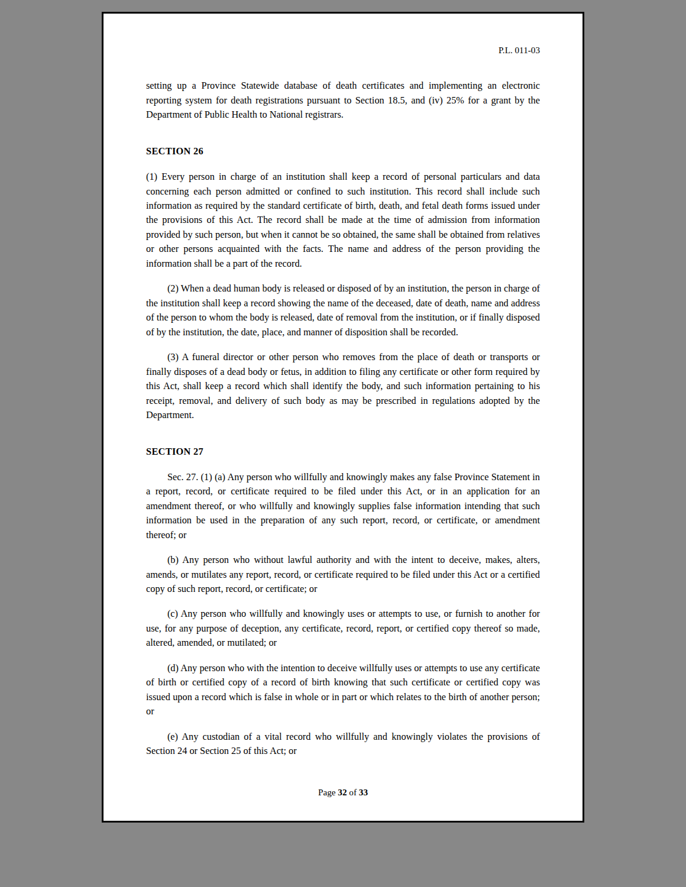P.L. 011-03
setting up a Province Statewide database of death certificates and implementing an electronic reporting system for death registrations pursuant to Section 18.5, and (iv) 25% for a grant by the Department of Public Health to National registrars.
SECTION 26
(1) Every person in charge of an institution shall keep a record of personal particulars and data concerning each person admitted or confined to such institution. This record shall include such information as required by the standard certificate of birth, death, and fetal death forms issued under the provisions of this Act. The record shall be made at the time of admission from information provided by such person, but when it cannot be so obtained, the same shall be obtained from relatives or other persons acquainted with the facts. The name and address of the person providing the information shall be a part of the record.
(2) When a dead human body is released or disposed of by an institution, the person in charge of the institution shall keep a record showing the name of the deceased, date of death, name and address of the person to whom the body is released, date of removal from the institution, or if finally disposed of by the institution, the date, place, and manner of disposition shall be recorded.
(3) A funeral director or other person who removes from the place of death or transports or finally disposes of a dead body or fetus, in addition to filing any certificate or other form required by this Act, shall keep a record which shall identify the body, and such information pertaining to his receipt, removal, and delivery of such body as may be prescribed in regulations adopted by the Department.
SECTION 27
Sec. 27. (1) (a) Any person who willfully and knowingly makes any false Province Statement in a report, record, or certificate required to be filed under this Act, or in an application for an amendment thereof, or who willfully and knowingly supplies false information intending that such information be used in the preparation of any such report, record, or certificate, or amendment thereof; or
(b) Any person who without lawful authority and with the intent to deceive, makes, alters, amends, or mutilates any report, record, or certificate required to be filed under this Act or a certified copy of such report, record, or certificate; or
(c) Any person who willfully and knowingly uses or attempts to use, or furnish to another for use, for any purpose of deception, any certificate, record, report, or certified copy thereof so made, altered, amended, or mutilated; or
(d) Any person who with the intention to deceive willfully uses or attempts to use any certificate of birth or certified copy of a record of birth knowing that such certificate or certified copy was issued upon a record which is false in whole or in part or which relates to the birth of another person; or
(e) Any custodian of a vital record who willfully and knowingly violates the provisions of Section 24 or Section 25 of this Act; or
Page 32 of 33